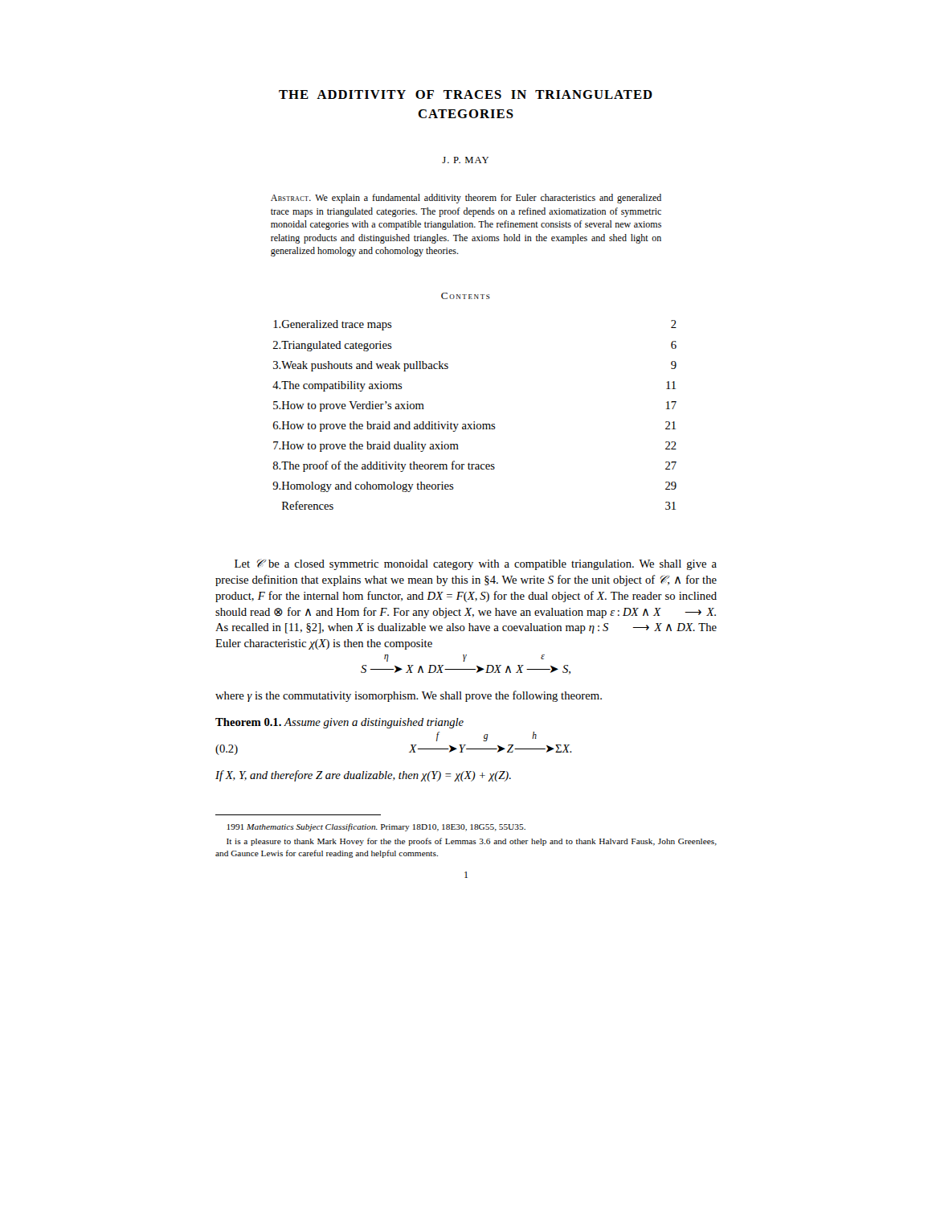The Additivity of Traces in Triangulated
Categories
J. P. MAY
Abstract. We explain a fundamental additivity theorem for Euler characteristics and generalized trace maps in triangulated categories. The proof depends on a refined axiomatization of symmetric monoidal categories with a compatible triangulation. The refinement consists of several new axioms relating products and distinguished triangles. The axioms hold in the examples and shed light on generalized homology and cohomology theories.
Contents
| 1. | Generalized trace maps | 2 |
| 2. | Triangulated categories | 6 |
| 3. | Weak pushouts and weak pullbacks | 9 |
| 4. | The compatibility axioms | 11 |
| 5. | How to prove Verdier’s axiom | 17 |
| 6. | How to prove the braid and additivity axioms | 21 |
| 7. | How to prove the braid duality axiom | 22 |
| 8. | The proof of the additivity theorem for traces | 27 |
| 9. | Homology and cohomology theories | 29 |
| | References | 31 |
Let 𝒞 be a closed symmetric monoidal category with a compatible triangulation. We shall give a precise definition that explains what we mean by this in §4. We write S for the unit object of 𝒞, ∧ for the product, F for the internal hom functor, and DX = F(X, S) for the dual object of X. The reader so inclined should read ⊗ for ∧ and Hom for F. For any object X, we have an evaluation map ε : DX ∧ X ⟶ X. As recalled in [11, §2], when X is dualizable we also have a coevaluation map η : S ⟶ X ∧ DX. The Euler characteristic χ(X) is then the composite
Sη───➤X ∧ DX γ────➤DX ∧ Xε───➤S,
where γ is the commutativity isomorphism. We shall prove the following theorem.
Theorem 0.1. Assume given a distinguished triangle
(0.2)
Xf────➤Yg────➤Zh────➤ΣX.
If X, Y, and therefore Z are dualizable, then χ(Y) = χ(X) + χ(Z).
1991 Mathematics Subject Classification. Primary 18D10, 18E30, 18G55, 55U35.
It is a pleasure to thank Mark Hovey for the the proofs of Lemmas 3.6 and other help and to thank Halvard Fausk, John Greenlees, and Gaunce Lewis for careful reading and helpful comments.
1